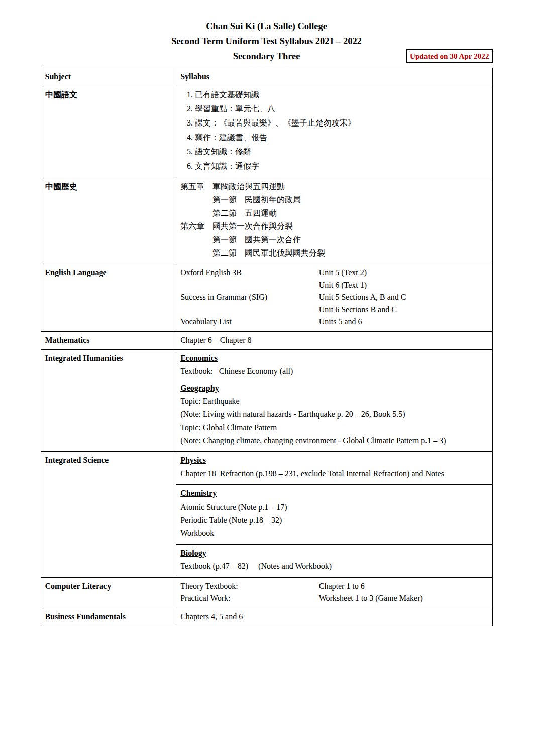Chan Sui Ki (La Salle) College
Second Term Uniform Test Syllabus 2021 – 2022
Secondary Three
Updated on 30 Apr 2022
| Subject | Syllabus |
| --- | --- |
| 中國語文 | 已有語文基礎知識 學習重點：單元七、八 課文：《最苦與最樂》、《墨子止楚勿攻宋》 寫作：建議書、報告 語文知識：修辭 文言知識：通假字 |
| 中國歷史 | 第五章 軍閥政治與五四運動 第一節 民國初年的政局 第二節 五四運動 第六章 國共第一次合作與分裂 第一節 國共第一次合作 第二節 國民軍北伐與國共分裂 |
| English Language | / Oxford English 3B / Unit 5 (Text 2) / / / Unit 6 (Text 1) / / Success in Grammar (SIG) / Unit 5 Sections A, B and C / / / Unit 6 Sections B and C / / Vocabulary List / Units 5 and 6 / |
| Mathematics | Chapter 6 – Chapter 8 |
| Integrated Humanities | Economics Textbook: Chinese Economy (all) Geography Topic: Earthquake (Note: Living with natural hazards - Earthquake p. 20 – 26, Book 5.5) Topic: Global Climate Pattern (Note: Changing climate, changing environment - Global Climatic Pattern p.1 – 3) |
| Integrated Science | / Physics Chapter 18 Refraction (p.198 – 231, exclude Total Internal Refraction) and Notes / / Chemistry Atomic Structure (Note p.1 – 17) Periodic Table (Note p.18 – 32) Workbook / / Biology Textbook (p.47 – 82) (Notes and Workbook) / |
| Computer Literacy | / Theory Textbook: / Chapter 1 to 6 / / Practical Work: / Worksheet 1 to 3 (Game Maker) / |
| Business Fundamentals | Chapters 4, 5 and 6 |